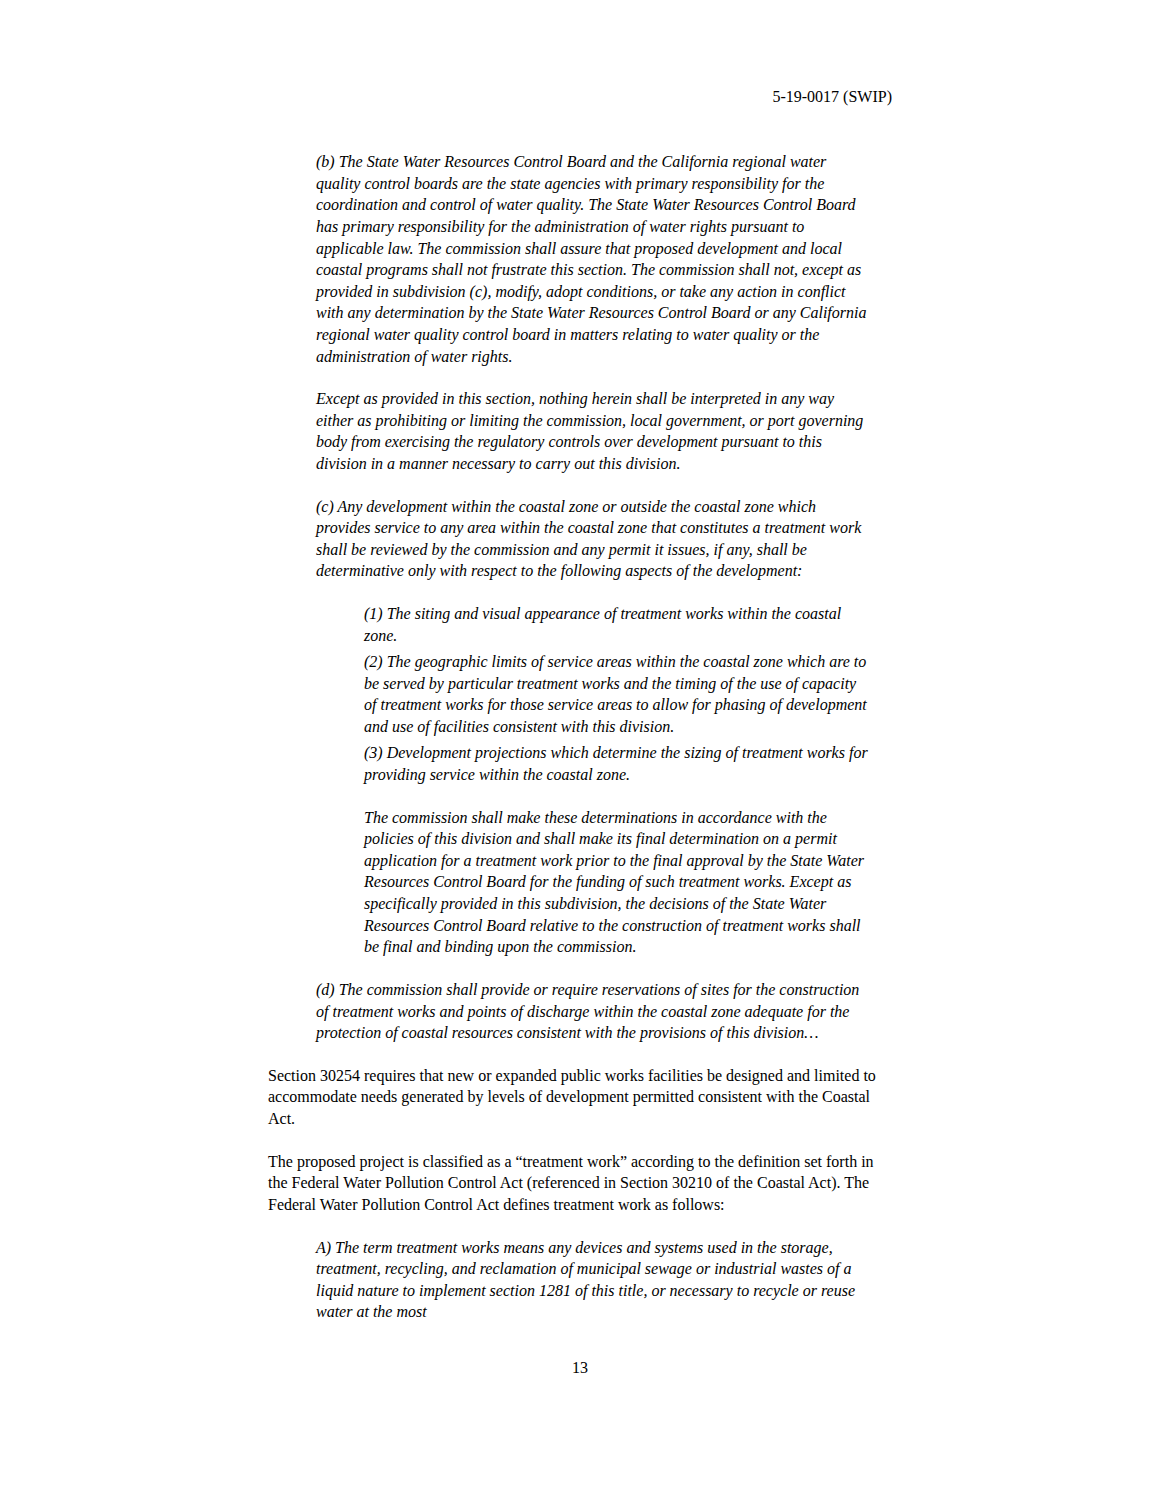5-19-0017 (SWIP)
(b) The State Water Resources Control Board and the California regional water quality control boards are the state agencies with primary responsibility for the coordination and control of water quality. The State Water Resources Control Board has primary responsibility for the administration of water rights pursuant to applicable law. The commission shall assure that proposed development and local coastal programs shall not frustrate this section. The commission shall not, except as provided in subdivision (c), modify, adopt conditions, or take any action in conflict with any determination by the State Water Resources Control Board or any California regional water quality control board in matters relating to water quality or the administration of water rights.
Except as provided in this section, nothing herein shall be interpreted in any way either as prohibiting or limiting the commission, local government, or port governing body from exercising the regulatory controls over development pursuant to this division in a manner necessary to carry out this division.
(c) Any development within the coastal zone or outside the coastal zone which provides service to any area within the coastal zone that constitutes a treatment work shall be reviewed by the commission and any permit it issues, if any, shall be determinative only with respect to the following aspects of the development:
(1) The siting and visual appearance of treatment works within the coastal zone.
(2) The geographic limits of service areas within the coastal zone which are to be served by particular treatment works and the timing of the use of capacity of treatment works for those service areas to allow for phasing of development and use of facilities consistent with this division.
(3) Development projections which determine the sizing of treatment works for providing service within the coastal zone.
The commission shall make these determinations in accordance with the policies of this division and shall make its final determination on a permit application for a treatment work prior to the final approval by the State Water Resources Control Board for the funding of such treatment works. Except as specifically provided in this subdivision, the decisions of the State Water Resources Control Board relative to the construction of treatment works shall be final and binding upon the commission.
(d) The commission shall provide or require reservations of sites for the construction of treatment works and points of discharge within the coastal zone adequate for the protection of coastal resources consistent with the provisions of this division…
Section 30254 requires that new or expanded public works facilities be designed and limited to accommodate needs generated by levels of development permitted consistent with the Coastal Act.
The proposed project is classified as a “treatment work” according to the definition set forth in the Federal Water Pollution Control Act (referenced in Section 30210 of the Coastal Act). The Federal Water Pollution Control Act defines treatment work as follows:
A) The term treatment works means any devices and systems used in the storage, treatment, recycling, and reclamation of municipal sewage or industrial wastes of a liquid nature to implement section 1281 of this title, or necessary to recycle or reuse water at the most
13